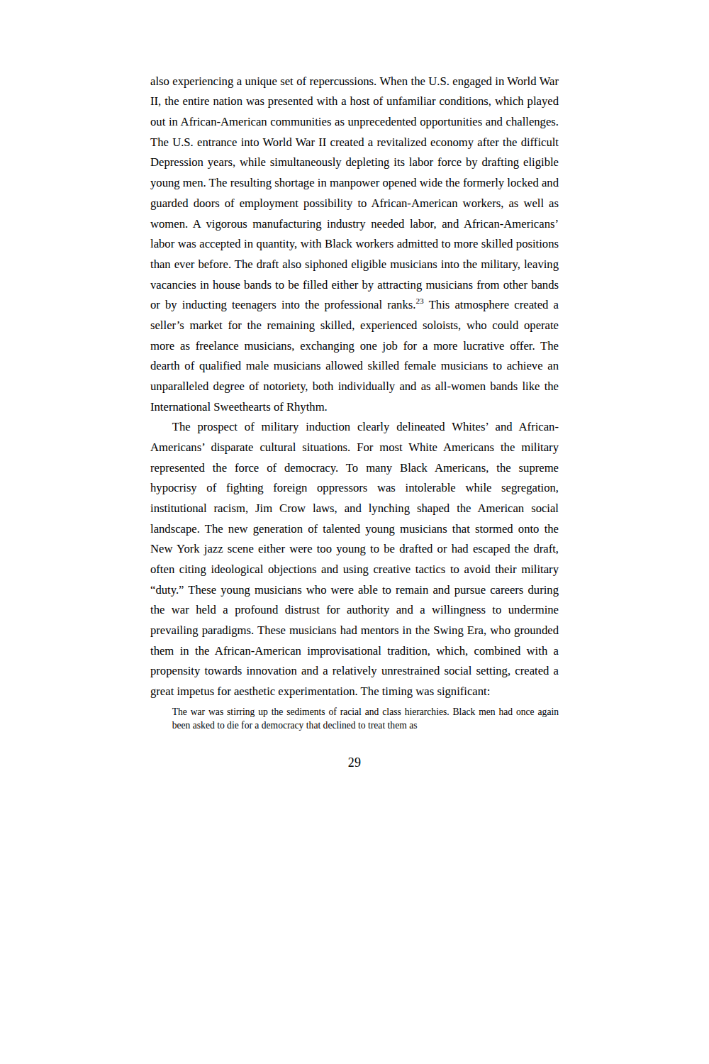also experiencing a unique set of repercussions. When the U.S. engaged in World War II, the entire nation was presented with a host of unfamiliar conditions, which played out in African-American communities as unprecedented opportunities and challenges. The U.S. entrance into World War II created a revitalized economy after the difficult Depression years, while simultaneously depleting its labor force by drafting eligible young men. The resulting shortage in manpower opened wide the formerly locked and guarded doors of employment possibility to African-American workers, as well as women. A vigorous manufacturing industry needed labor, and African-Americans’ labor was accepted in quantity, with Black workers admitted to more skilled positions than ever before. The draft also siphoned eligible musicians into the military, leaving vacancies in house bands to be filled either by attracting musicians from other bands or by inducting teenagers into the professional ranks.23 This atmosphere created a seller’s market for the remaining skilled, experienced soloists, who could operate more as freelance musicians, exchanging one job for a more lucrative offer. The dearth of qualified male musicians allowed skilled female musicians to achieve an unparalleled degree of notoriety, both individually and as all-women bands like the International Sweethearts of Rhythm.
The prospect of military induction clearly delineated Whites’ and African-Americans’ disparate cultural situations. For most White Americans the military represented the force of democracy. To many Black Americans, the supreme hypocrisy of fighting foreign oppressors was intolerable while segregation, institutional racism, Jim Crow laws, and lynching shaped the American social landscape. The new generation of talented young musicians that stormed onto the New York jazz scene either were too young to be drafted or had escaped the draft, often citing ideological objections and using creative tactics to avoid their military “duty.” These young musicians who were able to remain and pursue careers during the war held a profound distrust for authority and a willingness to undermine prevailing paradigms. These musicians had mentors in the Swing Era, who grounded them in the African-American improvisational tradition, which, combined with a propensity towards innovation and a relatively unrestrained social setting, created a great impetus for aesthetic experimentation. The timing was significant:
The war was stirring up the sediments of racial and class hierarchies. Black men had once again been asked to die for a democracy that declined to treat them as
29